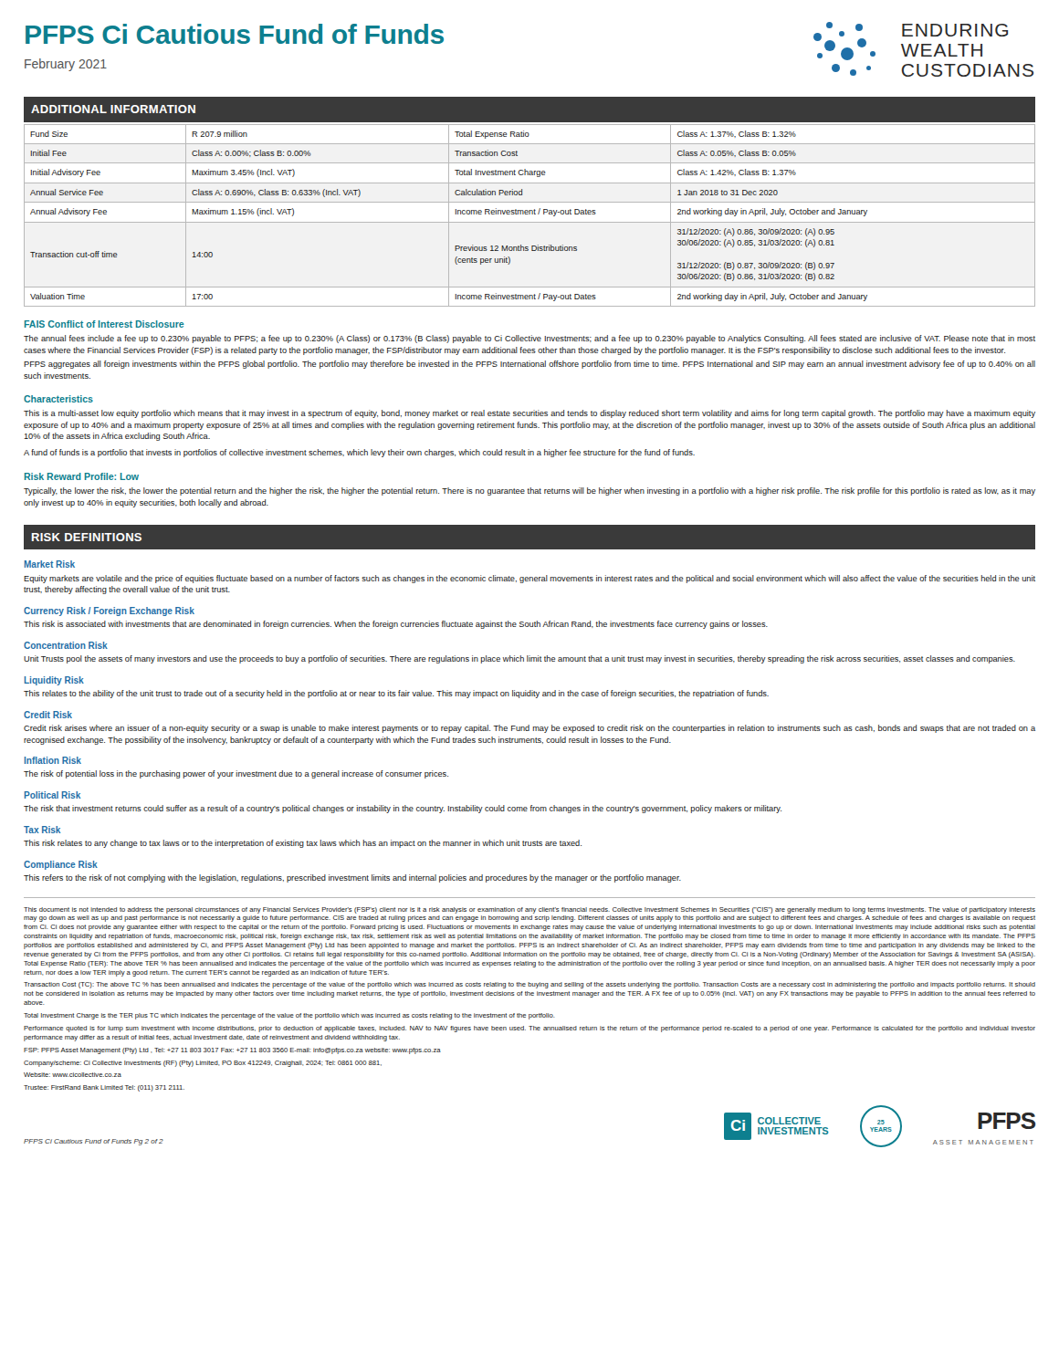PFPS Ci Cautious Fund of Funds
February 2021
ENDURING WEALTH CUSTODIANS
ADDITIONAL INFORMATION
| Fund Size | R 207.9 million | Total Expense Ratio | Class A: 1.37%, Class B: 1.32% |
| Initial Fee | Class A: 0.00%; Class B: 0.00% | Transaction Cost | Class A: 0.05%, Class B: 0.05% |
| Initial Advisory Fee | Maximum 3.45% (Incl. VAT) | Total Investment Charge | Class A: 1.42%, Class B: 1.37% |
| Annual Service Fee | Class A: 0.690%, Class B: 0.633% (Incl. VAT) | Calculation Period | 1 Jan 2018 to 31 Dec 2020 |
| Annual Advisory Fee | Maximum 1.15% (incl. VAT) | Income Reinvestment / Pay-out Dates | 2nd working day in April, July, October and January |
| Transaction cut-off time | 14:00 | Previous 12 Months Distributions (cents per unit) | 31/12/2020: (A) 0.86, 30/09/2020: (A) 0.95 30/06/2020: (A) 0.85, 31/03/2020: (A) 0.81 31/12/2020: (B) 0.87, 30/09/2020: (B) 0.97 30/06/2020: (B) 0.86, 31/03/2020: (B) 0.82 |
| Valuation Time | 17:00 | Income Reinvestment / Pay-out Dates | 2nd working day in April, July, October and January |
FAIS Conflict of Interest Disclosure
The annual fees include a fee up to 0.230% payable to PFPS; a fee up to 0.230% (A Class) or 0.173% (B Class) payable to Ci Collective Investments; and a fee up to 0.230% payable to Analytics Consulting. All fees stated are inclusive of VAT. Please note that in most cases where the Financial Services Provider (FSP) is a related party to the portfolio manager, the FSP/distributor may earn additional fees other than those charged by the portfolio manager. It is the FSP's responsibility to disclose such additional fees to the investor.
PFPS aggregates all foreign investments within the PFPS global portfolio. The portfolio may therefore be invested in the PFPS International offshore portfolio from time to time. PFPS International and SIP may earn an annual investment advisory fee of up to 0.40% on all such investments.
Characteristics
This is a multi-asset low equity portfolio which means that it may invest in a spectrum of equity, bond, money market or real estate securities and tends to display reduced short term volatility and aims for long term capital growth. The portfolio may have a maximum equity exposure of up to 40% and a maximum property exposure of 25% at all times and complies with the regulation governing retirement funds. This portfolio may, at the discretion of the portfolio manager, invest up to 30% of the assets outside of South Africa plus an additional 10% of the assets in Africa excluding South Africa.
A fund of funds is a portfolio that invests in portfolios of collective investment schemes, which levy their own charges, which could result in a higher fee structure for the fund of funds.
Risk Reward Profile: Low
Typically, the lower the risk, the lower the potential return and the higher the risk, the higher the potential return. There is no guarantee that returns will be higher when investing in a portfolio with a higher risk profile. The risk profile for this portfolio is rated as low, as it may only invest up to 40% in equity securities, both locally and abroad.
RISK DEFINITIONS
Market Risk
Equity markets are volatile and the price of equities fluctuate based on a number of factors such as changes in the economic climate, general movements in interest rates and the political and social environment which will also affect the value of the securities held in the unit trust, thereby affecting the overall value of the unit trust.
Currency Risk / Foreign Exchange Risk
This risk is associated with investments that are denominated in foreign currencies. When the foreign currencies fluctuate against the South African Rand, the investments face currency gains or losses.
Concentration Risk
Unit Trusts pool the assets of many investors and use the proceeds to buy a portfolio of securities. There are regulations in place which limit the amount that a unit trust may invest in securities, thereby spreading the risk across securities, asset classes and companies.
Liquidity Risk
This relates to the ability of the unit trust to trade out of a security held in the portfolio at or near to its fair value. This may impact on liquidity and in the case of foreign securities, the repatriation of funds.
Credit Risk
Credit risk arises where an issuer of a non-equity security or a swap is unable to make interest payments or to repay capital. The Fund may be exposed to credit risk on the counterparties in relation to instruments such as cash, bonds and swaps that are not traded on a recognised exchange. The possibility of the insolvency, bankruptcy or default of a counterparty with which the Fund trades such instruments, could result in losses to the Fund.
Inflation Risk
The risk of potential loss in the purchasing power of your investment due to a general increase of consumer prices.
Political Risk
The risk that investment returns could suffer as a result of a country's political changes or instability in the country. Instability could come from changes in the country's government, policy makers or military.
Tax Risk
This risk relates to any change to tax laws or to the interpretation of existing tax laws which has an impact on the manner in which unit trusts are taxed.
Compliance Risk
This refers to the risk of not complying with the legislation, regulations, prescribed investment limits and internal policies and procedures by the manager or the portfolio manager.
This document is not intended to address the personal circumstances of any Financial Services Provider's (FSP's) client nor is it a risk analysis or examination of any client's financial needs. Collective Investment Schemes in Securities ("CIS") are generally medium to long terms investments. The value of participatory interests may go down as well as up and past performance is not necessarily a guide to future performance. CIS are traded at ruling prices and can engage in borrowing and scrip lending. Different classes of units apply to this portfolio and are subject to different fees and charges. A schedule of fees and charges is available on request from Ci. Ci does not provide any guarantee either with respect to the capital or the return of the portfolio. Forward pricing is used. Fluctuations or movements in exchange rates may cause the value of underlying international investments to go up or down. International Investments may include additional risks such as potential constraints on liquidity and repatriation of funds, macroeconomic risk, political risk, foreign exchange risk, tax risk, settlement risk as well as potential limitations on the availability of market information. The portfolio may be closed from time to time in order to manage it more efficiently in accordance with its mandate. The PFPS portfolios are portfolios established and administered by Ci, and PFPS Asset Management (Pty) Ltd has been appointed to manage and market the portfolios. PFPS is an indirect shareholder of Ci. As an indirect shareholder, PFPS may earn dividends from time to time and participation in any dividends may be linked to the revenue generated by Ci from the PFPS portfolios, and from any other Ci portfolios. Ci retains full legal responsibility for this co-named portfolio. Additional information on the portfolio may be obtained, free of charge, directly from Ci. Ci is a Non-Voting (Ordinary) Member of the Association for Savings & Investment SA (ASISA). Total Expense Ratio (TER): The above TER % has been annualised and indicates the percentage of the value of the portfolio which was incurred as expenses relating to the administration of the portfolio over the rolling 3 year period or since fund inception, on an annualised basis. A higher TER does not necessarily imply a poor return, nor does a low TER imply a good return. The current TER's cannot be regarded as an indication of future TER's.
Transaction Cost (TC): The above TC % has been annualised and indicates the percentage of the value of the portfolio which was incurred as costs relating to the buying and selling of the assets underlying the portfolio. Transaction Costs are a necessary cost in administering the portfolio and impacts portfolio returns. It should not be considered in isolation as returns may be impacted by many other factors over time including market returns, the type of portfolio, investment decisions of the investment manager and the TER. A FX fee of up to 0.05% (incl. VAT) on any FX transactions may be payable to PFPS in addition to the annual fees referred to above.
Total Investment Charge is the TER plus TC which indicates the percentage of the value of the portfolio which was incurred as costs relating to the investment of the portfolio.
Performance quoted is for lump sum investment with income distributions, prior to deduction of applicable taxes, included. NAV to NAV figures have been used. The annualised return is the return of the performance period re-scaled to a period of one year. Performance is calculated for the portfolio and individual investor performance may differ as a result of initial fees, actual investment date, date of reinvestment and dividend withholding tax.
FSP: PFPS Asset Management (Pty) Ltd , Tel: +27 11 803 3017 Fax: +27 11 803 3560 E-mail: info@pfps.co.za website: www.pfps.co.za
Company/scheme: Ci Collective Investments (RF) (Pty) Limited, PO Box 412249, Craighall, 2024; Tel: 0861 000 881,
Website: www.cicollective.co.za
Trustee: FirstRand Bank Limited Tel: (011) 371 2111.
PFPS Ci Cautious Fund of Funds Pg 2 of 2
Ci
COLLECTIVE INVESTMENTS
25
YEARS
PFPS
ASSET MANAGEMENT